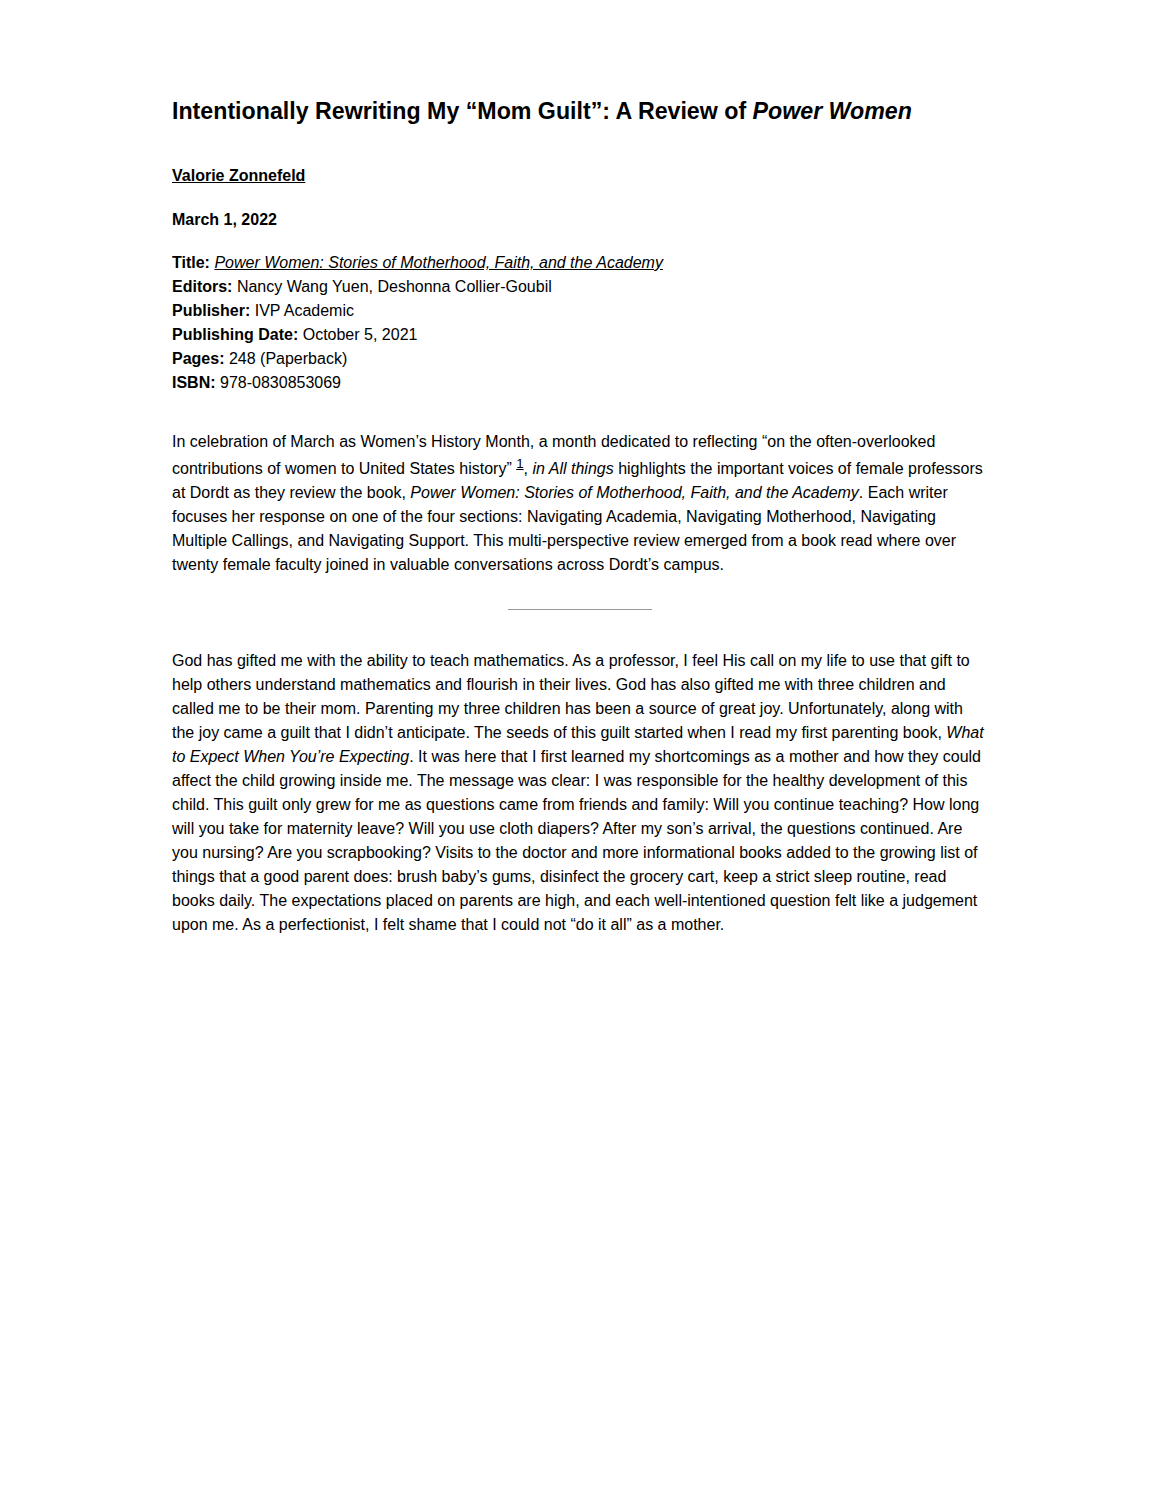Intentionally Rewriting My “Mom Guilt”: A Review of Power Women
Valorie Zonnefeld
March 1, 2022
Title: Power Women: Stories of Motherhood, Faith, and the Academy
Editors: Nancy Wang Yuen, Deshonna Collier-Goubil
Publisher: IVP Academic
Publishing Date: October 5, 2021
Pages: 248 (Paperback)
ISBN: 978-0830853069
In celebration of March as Women’s History Month, a month dedicated to reflecting “on the often-overlooked contributions of women to United States history” 1, in All things highlights the important voices of female professors at Dordt as they review the book, Power Women: Stories of Motherhood, Faith, and the Academy. Each writer focuses her response on one of the four sections: Navigating Academia, Navigating Motherhood, Navigating Multiple Callings, and Navigating Support. This multi-perspective review emerged from a book read where over twenty female faculty joined in valuable conversations across Dordt’s campus.
God has gifted me with the ability to teach mathematics. As a professor, I feel His call on my life to use that gift to help others understand mathematics and flourish in their lives. God has also gifted me with three children and called me to be their mom. Parenting my three children has been a source of great joy. Unfortunately, along with the joy came a guilt that I didn’t anticipate. The seeds of this guilt started when I read my first parenting book, What to Expect When You’re Expecting. It was here that I first learned my shortcomings as a mother and how they could affect the child growing inside me. The message was clear: I was responsible for the healthy development of this child. This guilt only grew for me as questions came from friends and family: Will you continue teaching? How long will you take for maternity leave? Will you use cloth diapers? After my son’s arrival, the questions continued. Are you nursing? Are you scrapbooking? Visits to the doctor and more informational books added to the growing list of things that a good parent does: brush baby’s gums, disinfect the grocery cart, keep a strict sleep routine, read books daily. The expectations placed on parents are high, and each well-intentioned question felt like a judgement upon me. As a perfectionist, I felt shame that I could not “do it all” as a mother.